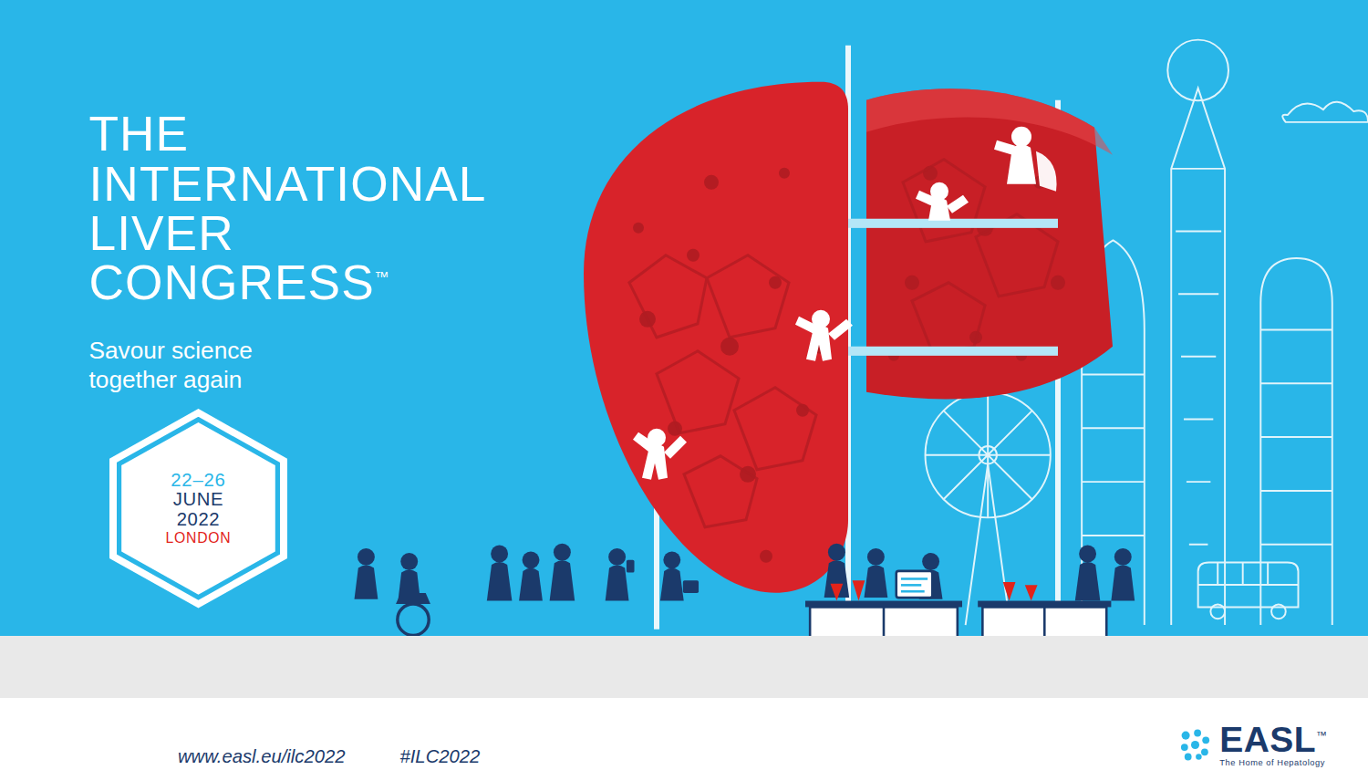The
International
Liver
Congress™
Savour science
together again
22–26 June 2022 London
www.easl.eu/ilc2022 #ILC2022
EASL™ The Home of Hepatology